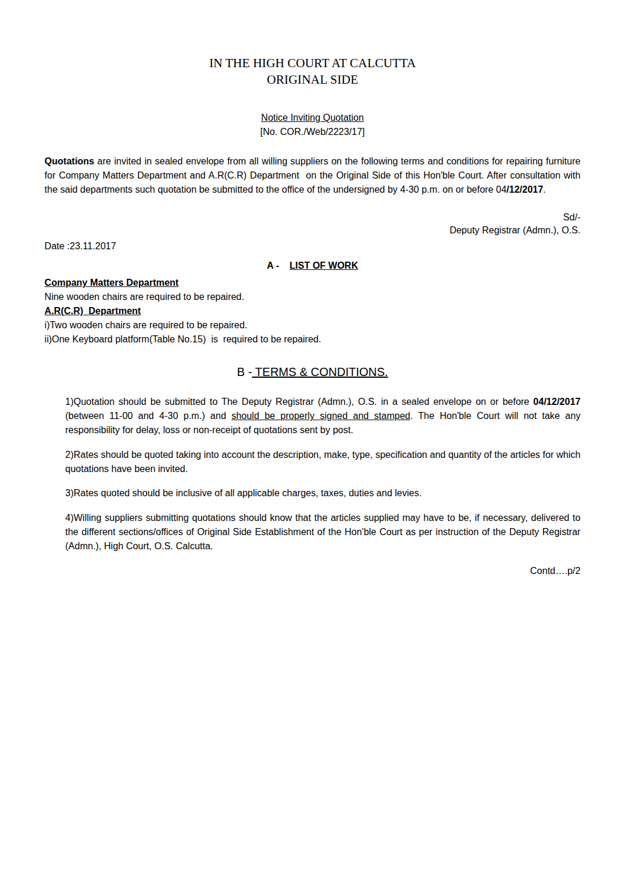IN THE HIGH COURT AT CALCUTTA
ORIGINAL SIDE
Notice Inviting Quotation
[No. COR./Web/2223/17]
Quotations are invited in sealed envelope from all willing suppliers on the following terms and conditions for repairing furniture for Company Matters Department and A.R(C.R) Department on the Original Side of this Hon'ble Court. After consultation with the said departments such quotation be submitted to the office of the undersigned by 4-30 p.m. on or before 04/12/2017.
Sd/-
Deputy Registrar (Admn.), O.S.
Date :23.11.2017
A - LIST OF WORK
Company Matters Department
Nine wooden chairs are required to be repaired.
A.R(C.R) Department
i)Two wooden chairs are required to be repaired.
ii)One Keyboard platform(Table No.15) is required to be repaired.
B - TERMS & CONDITIONS.
1)Quotation should be submitted to The Deputy Registrar (Admn.), O.S. in a sealed envelope on or before 04/12/2017 (between 11-00 and 4-30 p.m.) and should be properly signed and stamped. The Hon'ble Court will not take any responsibility for delay, loss or non-receipt of quotations sent by post.
2)Rates should be quoted taking into account the description, make, type, specification and quantity of the articles for which quotations have been invited.
3)Rates quoted should be inclusive of all applicable charges, taxes, duties and levies.
4)Willing suppliers submitting quotations should know that the articles supplied may have to be, if necessary, delivered to the different sections/offices of Original Side Establishment of the Hon'ble Court as per instruction of the Deputy Registrar (Admn.), High Court, O.S. Calcutta.
Contd….p/2